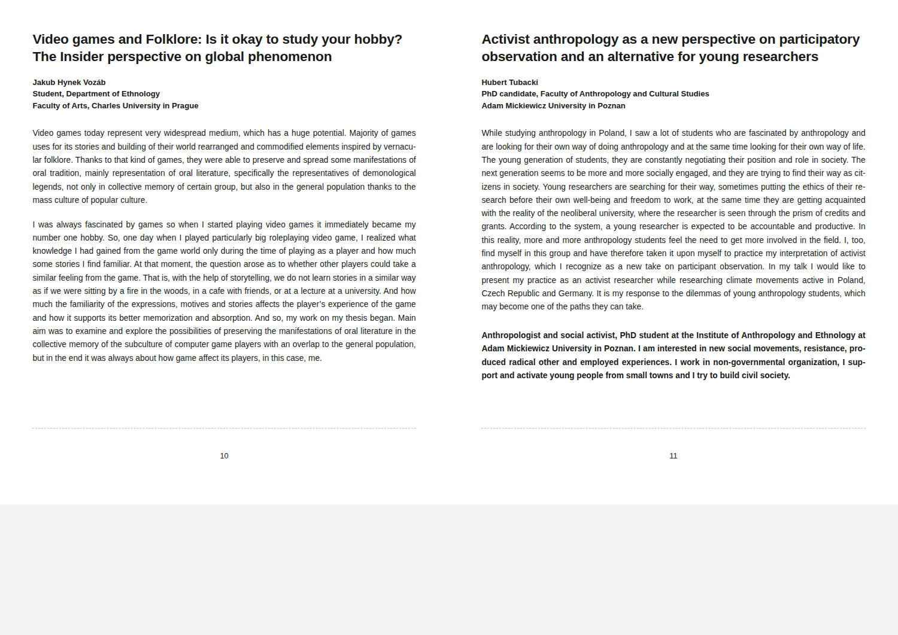Video games and Folklore: Is it okay to study your hobby? The Insider perspective on global phenomenon
Jakub Hynek Vozáb Student, Department of Ethnology Faculty of Arts, Charles University in Prague
Video games today represent very widespread medium, which has a huge potential. Majority of games uses for its stories and building of their world rearranged and commodified elements inspired by vernacular folklore. Thanks to that kind of games, they were able to preserve and spread some manifestations of oral tradition, mainly representation of oral literature, specifically the representatives of demonological legends, not only in collective memory of certain group, but also in the general population thanks to the mass culture of popular culture.
I was always fascinated by games so when I started playing video games it immediately became my number one hobby. So, one day when I played particularly big roleplaying video game, I realized what knowledge I had gained from the game world only during the time of playing as a player and how much some stories I find familiar. At that moment, the question arose as to whether other players could take a similar feeling from the game. That is, with the help of storytelling, we do not learn stories in a similar way as if we were sitting by a fire in the woods, in a cafe with friends, or at a lecture at a university. And how much the familiarity of the expressions, motives and stories affects the player’s experience of the game and how it supports its better memorization and absorption. And so, my work on my thesis began. Main aim was to examine and explore the possibilities of preserving the manifestations of oral literature in the collective memory of the subculture of computer game players with an overlap to the general population, but in the end it was always about how game affect its players, in this case, me.
10
Activist anthropology as a new perspective on participatory observation and an alternative for young researchers
Hubert Tubacki PhD candidate, Faculty of Anthropology and Cultural Studies Adam Mickiewicz University in Poznan
While studying anthropology in Poland, I saw a lot of students who are fascinated by anthropology and are looking for their own way of doing anthropology and at the same time looking for their own way of life. The young generation of students, they are constantly negotiating their position and role in society. The next generation seems to be more and more socially engaged, and they are trying to find their way as citizens in society. Young researchers are searching for their way, sometimes putting the ethics of their research before their own well-being and freedom to work, at the same time they are getting acquainted with the reality of the neoliberal university, where the researcher is seen through the prism of credits and grants. According to the system, a young researcher is expected to be accountable and productive. In this reality, more and more anthropology students feel the need to get more involved in the field. I, too, find myself in this group and have therefore taken it upon myself to practice my interpretation of activist anthropology, which I recognize as a new take on participant observation. In my talk I would like to present my practice as an activist researcher while researching climate movements active in Poland, Czech Republic and Germany. It is my response to the dilemmas of young anthropology students, which may become one of the paths they can take.
Anthropologist and social activist, PhD student at the Institute of Anthropology and Ethnology at Adam Mickiewicz University in Poznan. I am interested in new social movements, resistance, produced radical other and employed experiences. I work in non-governmental organization, I support and activate young people from small towns and I try to build civil society.
11